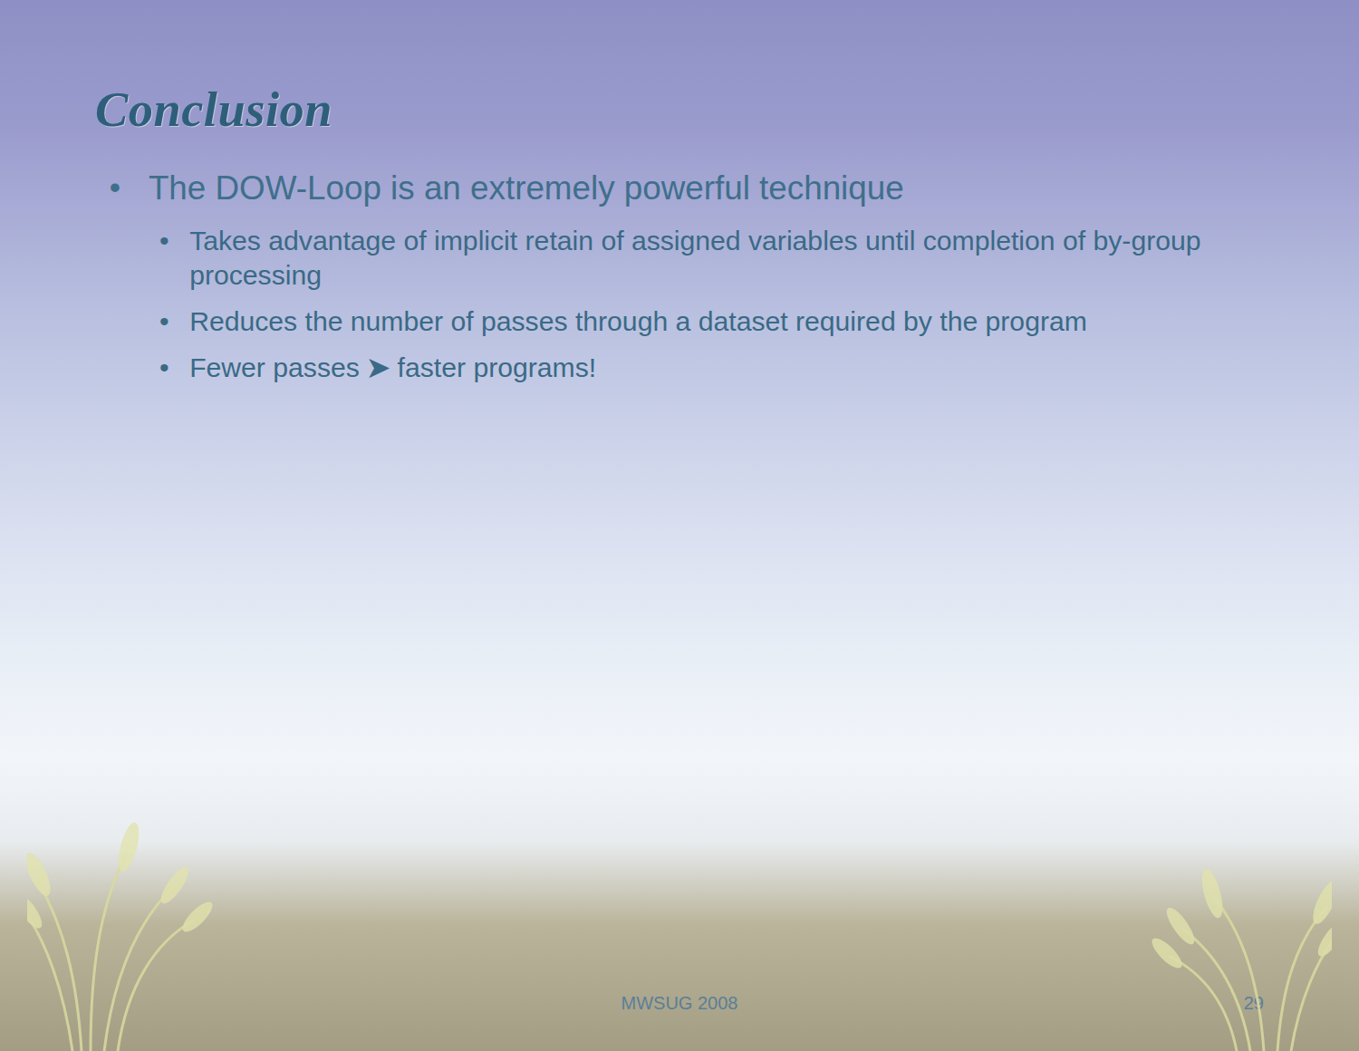Conclusion
The DOW-Loop is an extremely powerful technique
Takes advantage of implicit retain of assigned variables until completion of by-group processing
Reduces the number of passes through a dataset required by the program
Fewer passes ➤ faster programs!
MWSUG 2008
29